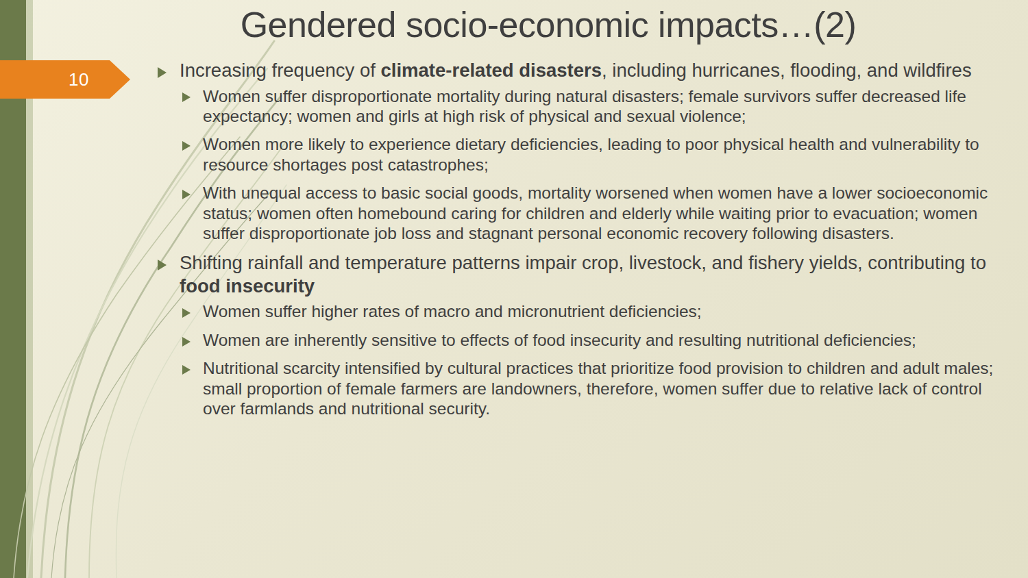10
Gendered socio-economic impacts…(2)
Increasing frequency of climate-related disasters, including hurricanes, flooding, and wildfires
Women suffer disproportionate mortality during natural disasters; female survivors suffer decreased life expectancy; women and girls at high risk of physical and sexual violence;
Women more likely to experience dietary deficiencies, leading to poor physical health and vulnerability to resource shortages post catastrophes;
With unequal access to basic social goods, mortality worsened when women have a lower socioeconomic status; women often homebound caring for children and elderly while waiting prior to evacuation; women suffer disproportionate job loss and stagnant personal economic recovery following disasters.
Shifting rainfall and temperature patterns impair crop, livestock, and fishery yields, contributing to food insecurity
Women suffer higher rates of macro and micronutrient deficiencies;
Women are inherently sensitive to effects of food insecurity and resulting nutritional deficiencies;
Nutritional scarcity intensified by cultural practices that prioritize food provision to children and adult males; small proportion of female farmers are landowners, therefore, women suffer due to relative lack of control over farmlands and nutritional security.